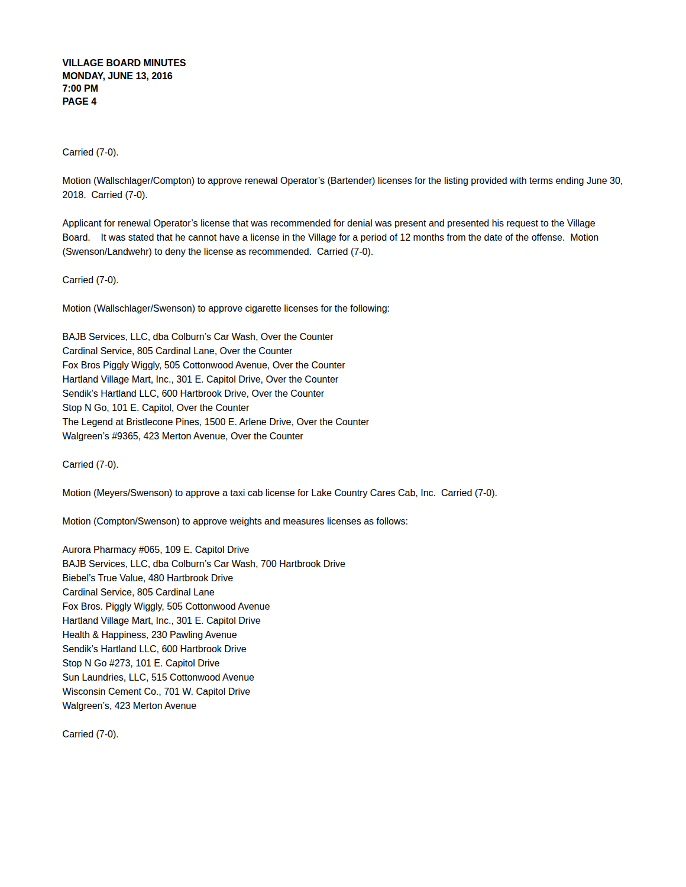VILLAGE BOARD MINUTES
MONDAY, JUNE 13, 2016
7:00 PM
PAGE 4
Carried (7-0).
Motion (Wallschlager/Compton) to approve renewal Operator’s (Bartender) licenses for the listing provided with terms ending June 30, 2018. Carried (7-0).
Applicant for renewal Operator’s license that was recommended for denial was present and presented his request to the Village Board. It was stated that he cannot have a license in the Village for a period of 12 months from the date of the offense. Motion (Swenson/Landwehr) to deny the license as recommended. Carried (7-0).
Carried (7-0).
Motion (Wallschlager/Swenson) to approve cigarette licenses for the following:
BAJB Services, LLC, dba Colburn’s Car Wash, Over the Counter
Cardinal Service, 805 Cardinal Lane, Over the Counter
Fox Bros Piggly Wiggly, 505 Cottonwood Avenue, Over the Counter
Hartland Village Mart, Inc., 301 E. Capitol Drive, Over the Counter
Sendik’s Hartland LLC, 600 Hartbrook Drive, Over the Counter
Stop N Go, 101 E. Capitol, Over the Counter
The Legend at Bristlecone Pines, 1500 E. Arlene Drive, Over the Counter
Walgreen’s #9365, 423 Merton Avenue, Over the Counter
Carried (7-0).
Motion (Meyers/Swenson) to approve a taxi cab license for Lake Country Cares Cab, Inc. Carried (7-0).
Motion (Compton/Swenson) to approve weights and measures licenses as follows:
Aurora Pharmacy #065, 109 E. Capitol Drive
BAJB Services, LLC, dba Colburn’s Car Wash, 700 Hartbrook Drive
Biebel’s True Value, 480 Hartbrook Drive
Cardinal Service, 805 Cardinal Lane
Fox Bros. Piggly Wiggly, 505 Cottonwood Avenue
Hartland Village Mart, Inc., 301 E. Capitol Drive
Health & Happiness, 230 Pawling Avenue
Sendik’s Hartland LLC, 600 Hartbrook Drive
Stop N Go #273, 101 E. Capitol Drive
Sun Laundries, LLC, 515 Cottonwood Avenue
Wisconsin Cement Co., 701 W. Capitol Drive
Walgreen’s, 423 Merton Avenue
Carried (7-0).